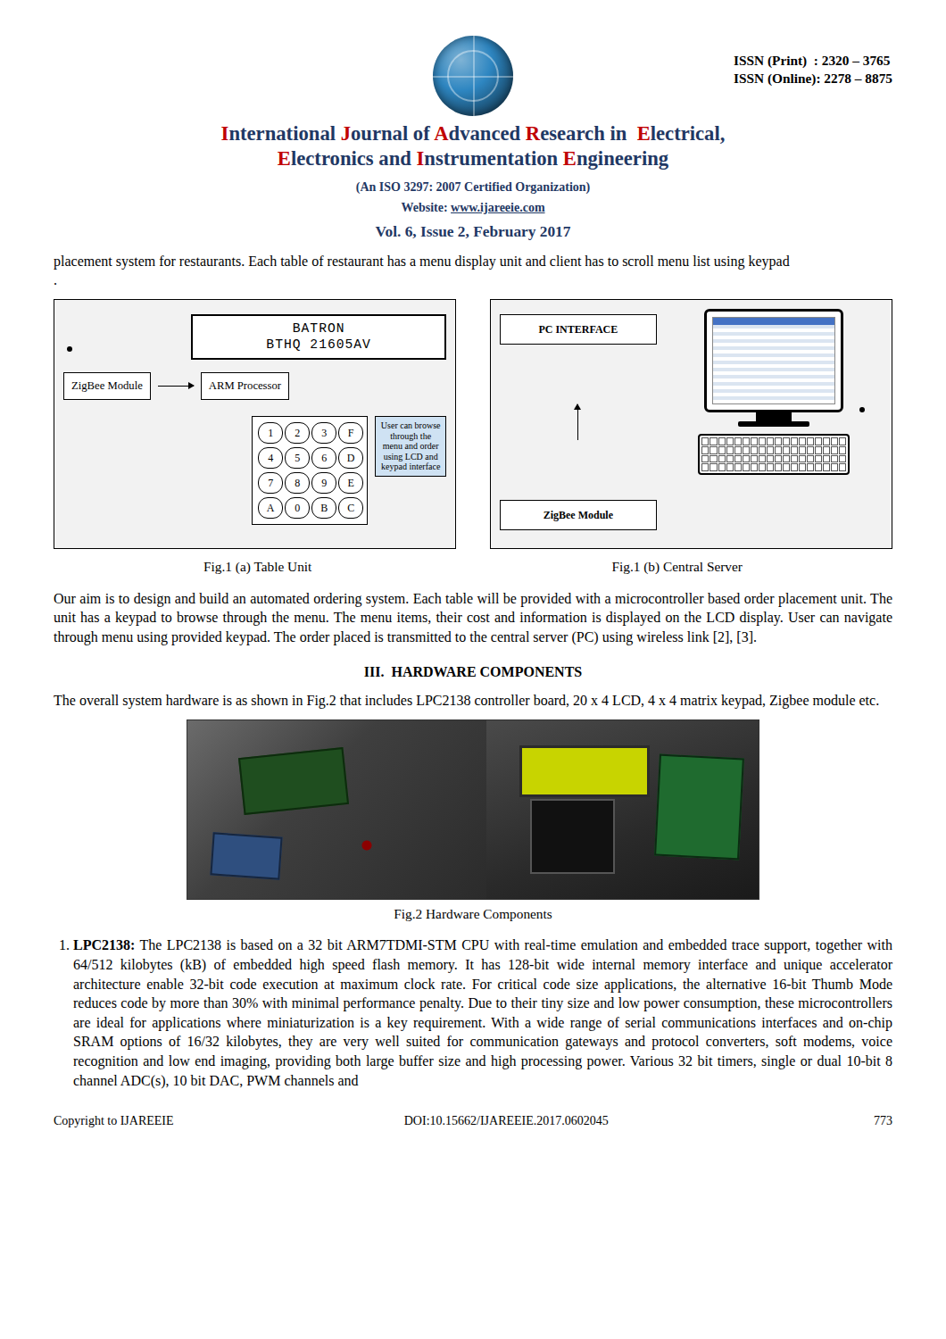ISSN (Print) : 2320 – 3765
ISSN (Online): 2278 – 8875
International Journal of Advanced Research in Electrical,
Electronics and Instrumentation Engineering
(An ISO 3297: 2007 Certified Organization)
Website: www.ijareeie.com
Vol. 6, Issue 2, February 2017
placement system for restaurants. Each table of restaurant has a menu display unit and client has to scroll menu list using keypad
.
BATRON
BTHQ 21605AV
ZigBee Module
ARM Processor
123 F 456 D 789 E A 0 BC
User can browse through the menu and order using LCD and keypad interface
PC INTERFACE
ZigBee Module
Fig.1 (a) Table Unit
Fig.1 (b) Central Server
Our aim is to design and build an automated ordering system. Each table will be provided with a microcontroller based order placement unit. The unit has a keypad to browse through the menu. The menu items, their cost and information is displayed on the LCD display. User can navigate through menu using provided keypad. The order placed is transmitted to the central server (PC) using wireless link [2], [3].
III. HARDWARE COMPONENTS
The overall system hardware is as shown in Fig.2 that includes LPC2138 controller board, 20 x 4 LCD, 4 x 4 matrix keypad, Zigbee module etc.
Fig.2 Hardware Components
LPC2138: The LPC2138 is based on a 32 bit ARM7TDMI-STM CPU with real-time emulation and embedded trace support, together with 64/512 kilobytes (kB) of embedded high speed flash memory. It has 128-bit wide internal memory interface and unique accelerator architecture enable 32-bit code execution at maximum clock rate. For critical code size applications, the alternative 16-bit Thumb Mode reduces code by more than 30% with minimal performance penalty. Due to their tiny size and low power consumption, these microcontrollers are ideal for applications where miniaturization is a key requirement. With a wide range of serial communications interfaces and on-chip SRAM options of 16/32 kilobytes, they are very well suited for communication gateways and protocol converters, soft modems, voice recognition and low end imaging, providing both large buffer size and high processing power. Various 32 bit timers, single or dual 10-bit 8 channel ADC(s), 10 bit DAC, PWM channels and
Copyright to IJAREEIE
DOI:10.15662/IJAREEIE.2017.0602045
773